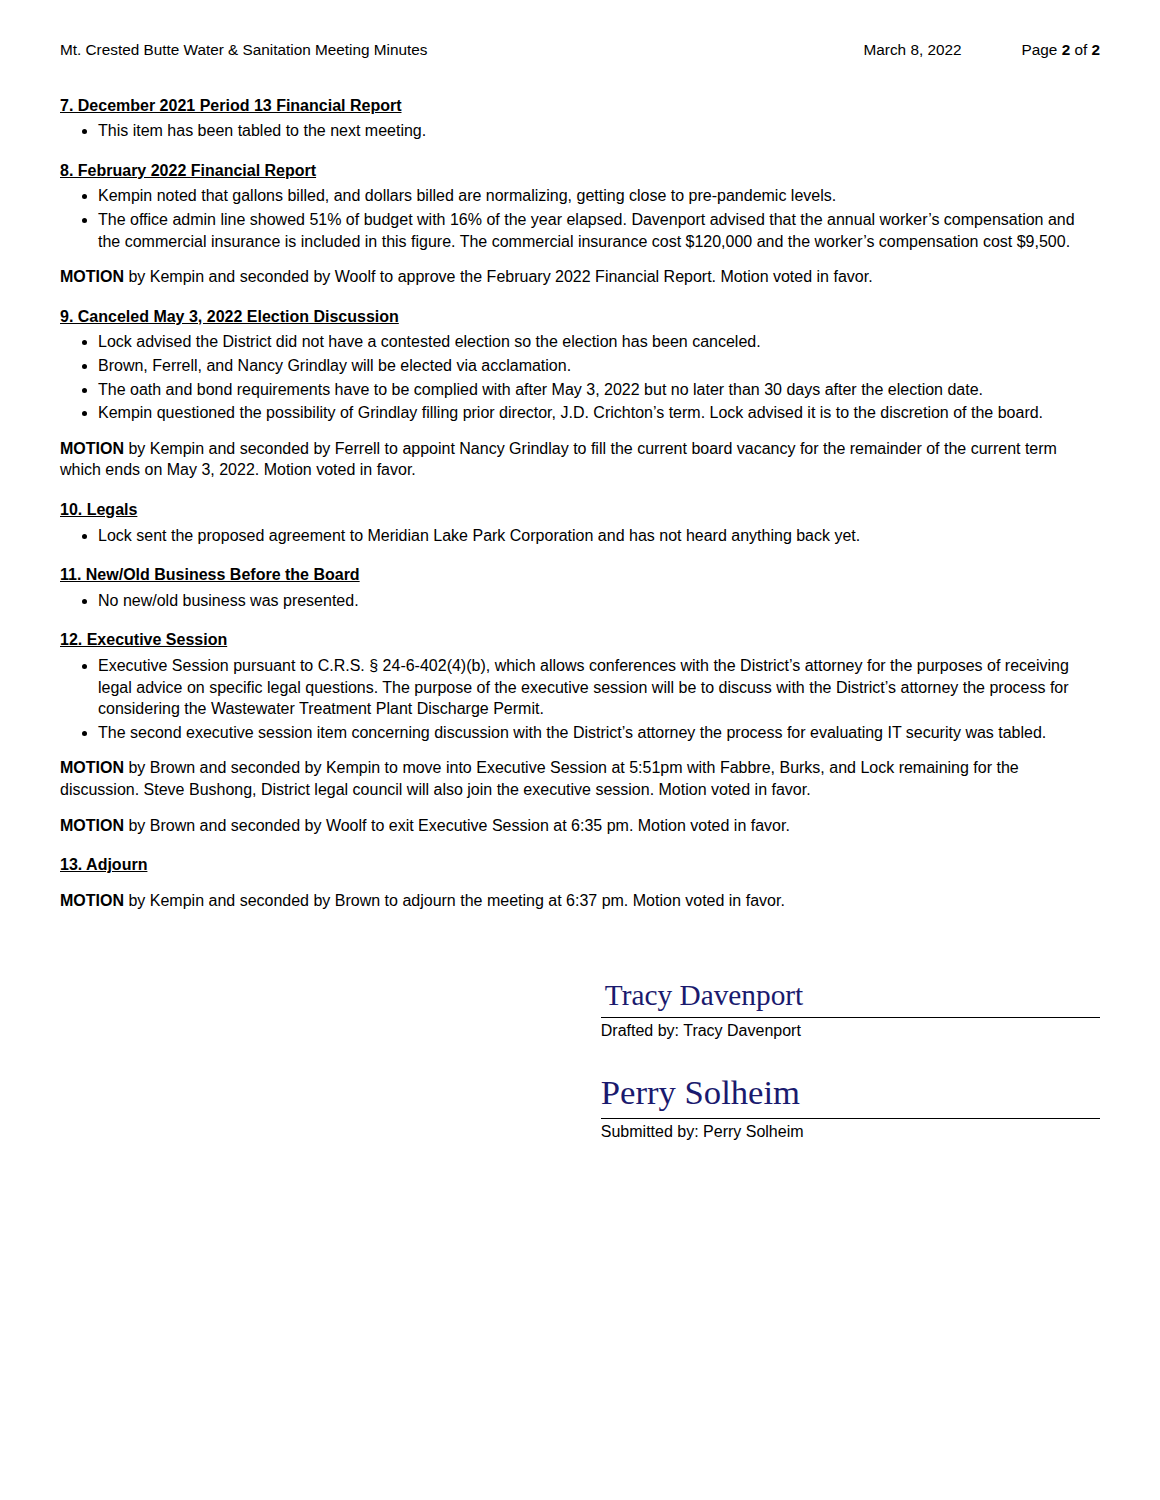Mt. Crested Butte Water & Sanitation Meeting Minutes
March 8, 2022
Page 2 of 2
7. December 2021 Period 13 Financial Report
This item has been tabled to the next meeting.
8. February 2022 Financial Report
Kempin noted that gallons billed, and dollars billed are normalizing, getting close to pre-pandemic levels.
The office admin line showed 51% of budget with 16% of the year elapsed. Davenport advised that the annual worker’s compensation and the commercial insurance is included in this figure. The commercial insurance cost $120,000 and the worker’s compensation cost $9,500.
MOTION by Kempin and seconded by Woolf to approve the February 2022 Financial Report. Motion voted in favor.
9. Canceled May 3, 2022 Election Discussion
Lock advised the District did not have a contested election so the election has been canceled.
Brown, Ferrell, and Nancy Grindlay will be elected via acclamation.
The oath and bond requirements have to be complied with after May 3, 2022 but no later than 30 days after the election date.
Kempin questioned the possibility of Grindlay filling prior director, J.D. Crichton’s term. Lock advised it is to the discretion of the board.
MOTION by Kempin and seconded by Ferrell to appoint Nancy Grindlay to fill the current board vacancy for the remainder of the current term which ends on May 3, 2022. Motion voted in favor.
10. Legals
Lock sent the proposed agreement to Meridian Lake Park Corporation and has not heard anything back yet.
11. New/Old Business Before the Board
No new/old business was presented.
12. Executive Session
Executive Session pursuant to C.R.S. § 24-6-402(4)(b), which allows conferences with the District’s attorney for the purposes of receiving legal advice on specific legal questions. The purpose of the executive session will be to discuss with the District’s attorney the process for considering the Wastewater Treatment Plant Discharge Permit.
The second executive session item concerning discussion with the District’s attorney the process for evaluating IT security was tabled.
MOTION by Brown and seconded by Kempin to move into Executive Session at 5:51pm with Fabbre, Burks, and Lock remaining for the discussion. Steve Bushong, District legal council will also join the executive session. Motion voted in favor.
MOTION by Brown and seconded by Woolf to exit Executive Session at 6:35 pm. Motion voted in favor.
13. Adjourn
MOTION by Kempin and seconded by Brown to adjourn the meeting at 6:37 pm. Motion voted in favor.
Tracy Davenport
Drafted by: Tracy Davenport
Perry Solheim
Submitted by: Perry Solheim